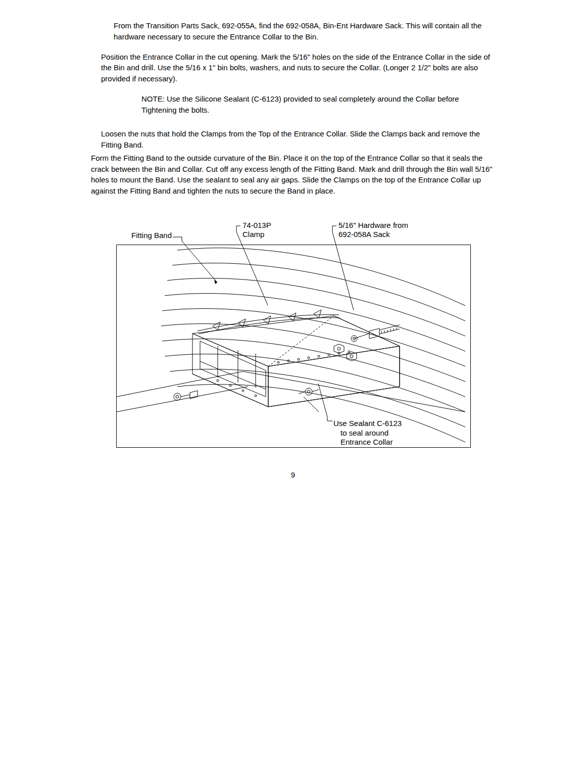From the Transition Parts Sack, 692-055A, find the 692-058A, Bin-Ent Hardware Sack. This will contain all the hardware necessary to secure the Entrance Collar to the Bin.
Position the Entrance Collar in the cut opening. Mark the 5/16" holes on the side of the Entrance Collar in the side of the Bin and drill. Use the 5/16 x 1" bin bolts, washers, and nuts to secure the Collar. (Longer 2 1/2" bolts are also provided if necessary).
NOTE: Use the Silicone Sealant (C-6123) provided to seal completely around the Collar before Tightening the bolts.
Loosen the nuts that hold the Clamps from the Top of the Entrance Collar. Slide the Clamps back and remove the Fitting Band.
Form the Fitting Band to the outside curvature of the Bin. Place it on the top of the Entrance Collar so that it seals the crack between the Bin and Collar. Cut off any excess length of the Fitting Band. Mark and drill through the Bin wall 5/16" holes to mount the Band. Use the sealant to seal any air gaps. Slide the Clamps on the top of the Entrance Collar up against the Fitting Band and tighten the nuts to secure the Band in place.
Fitting Band
74-013P
Clamp
5/16" Hardware from
692-058A Sack
Use Sealant C-6123 to seal around Entrance Collar
9